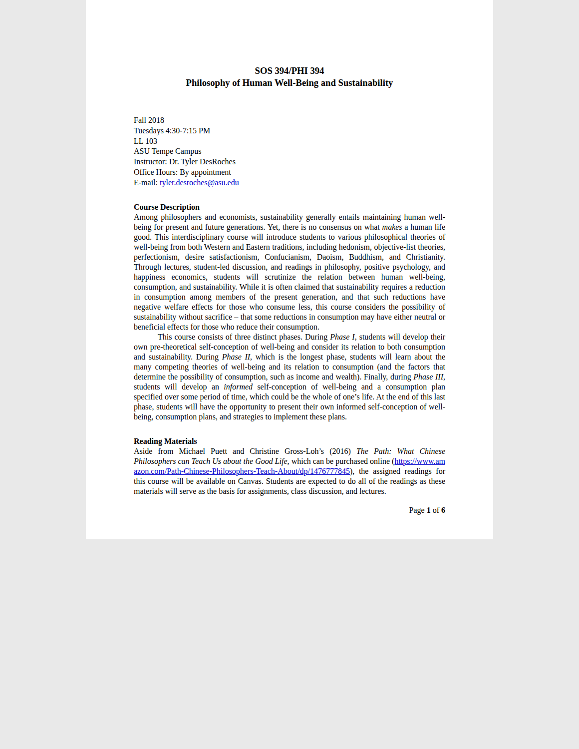SOS 394/PHI 394 Philosophy of Human Well-Being and Sustainability
Fall 2018
Tuesdays 4:30-7:15 PM
LL 103
ASU Tempe Campus
Instructor: Dr. Tyler DesRoches
Office Hours: By appointment
E-mail: tyler.desroches@asu.edu
Course Description
Among philosophers and economists, sustainability generally entails maintaining human well-being for present and future generations. Yet, there is no consensus on what makes a human life good. This interdisciplinary course will introduce students to various philosophical theories of well-being from both Western and Eastern traditions, including hedonism, objective-list theories, perfectionism, desire satisfactionism, Confucianism, Daoism, Buddhism, and Christianity. Through lectures, student-led discussion, and readings in philosophy, positive psychology, and happiness economics, students will scrutinize the relation between human well-being, consumption, and sustainability. While it is often claimed that sustainability requires a reduction in consumption among members of the present generation, and that such reductions have negative welfare effects for those who consume less, this course considers the possibility of sustainability without sacrifice – that some reductions in consumption may have either neutral or beneficial effects for those who reduce their consumption.
This course consists of three distinct phases. During Phase I, students will develop their own pre-theoretical self-conception of well-being and consider its relation to both consumption and sustainability. During Phase II, which is the longest phase, students will learn about the many competing theories of well-being and its relation to consumption (and the factors that determine the possibility of consumption, such as income and wealth). Finally, during Phase III, students will develop an informed self-conception of well-being and a consumption plan specified over some period of time, which could be the whole of one’s life. At the end of this last phase, students will have the opportunity to present their own informed self-conception of well-being, consumption plans, and strategies to implement these plans.
Reading Materials
Aside from Michael Puett and Christine Gross-Loh’s (2016) The Path: What Chinese Philosophers can Teach Us about the Good Life, which can be purchased online (https://www.amazon.com/Path-Chinese-Philosophers-Teach-About/dp/1476777845), the assigned readings for this course will be available on Canvas. Students are expected to do all of the readings as these materials will serve as the basis for assignments, class discussion, and lectures.
Page 1 of 6